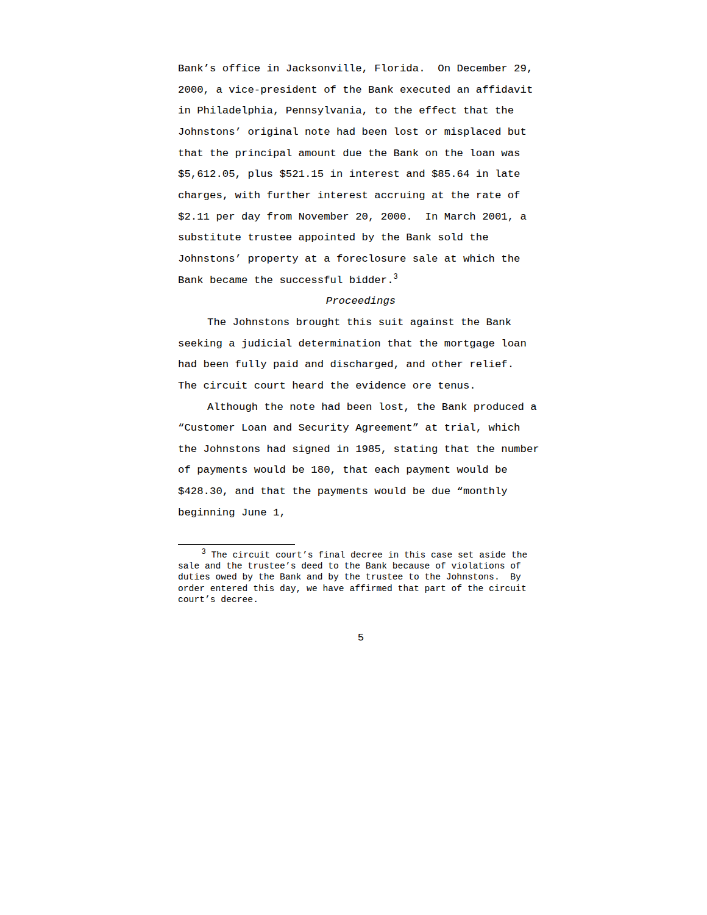Bank’s office in Jacksonville, Florida. On December 29, 2000, a vice-president of the Bank executed an affidavit in Philadelphia, Pennsylvania, to the effect that the Johnstons’ original note had been lost or misplaced but that the principal amount due the Bank on the loan was $5,612.05, plus $521.15 in interest and $85.64 in late charges, with further interest accruing at the rate of $2.11 per day from November 20, 2000. In March 2001, a substitute trustee appointed by the Bank sold the Johnstons’ property at a foreclosure sale at which the Bank became the successful bidder.3
Proceedings
The Johnstons brought this suit against the Bank seeking a judicial determination that the mortgage loan had been fully paid and discharged, and other relief. The circuit court heard the evidence ore tenus.
Although the note had been lost, the Bank produced a “Customer Loan and Security Agreement” at trial, which the Johnstons had signed in 1985, stating that the number of payments would be 180, that each payment would be $428.30, and that the payments would be due “monthly beginning June 1,
3 The circuit court’s final decree in this case set aside the sale and the trustee’s deed to the Bank because of violations of duties owed by the Bank and by the trustee to the Johnstons. By order entered this day, we have affirmed that part of the circuit court’s decree.
5